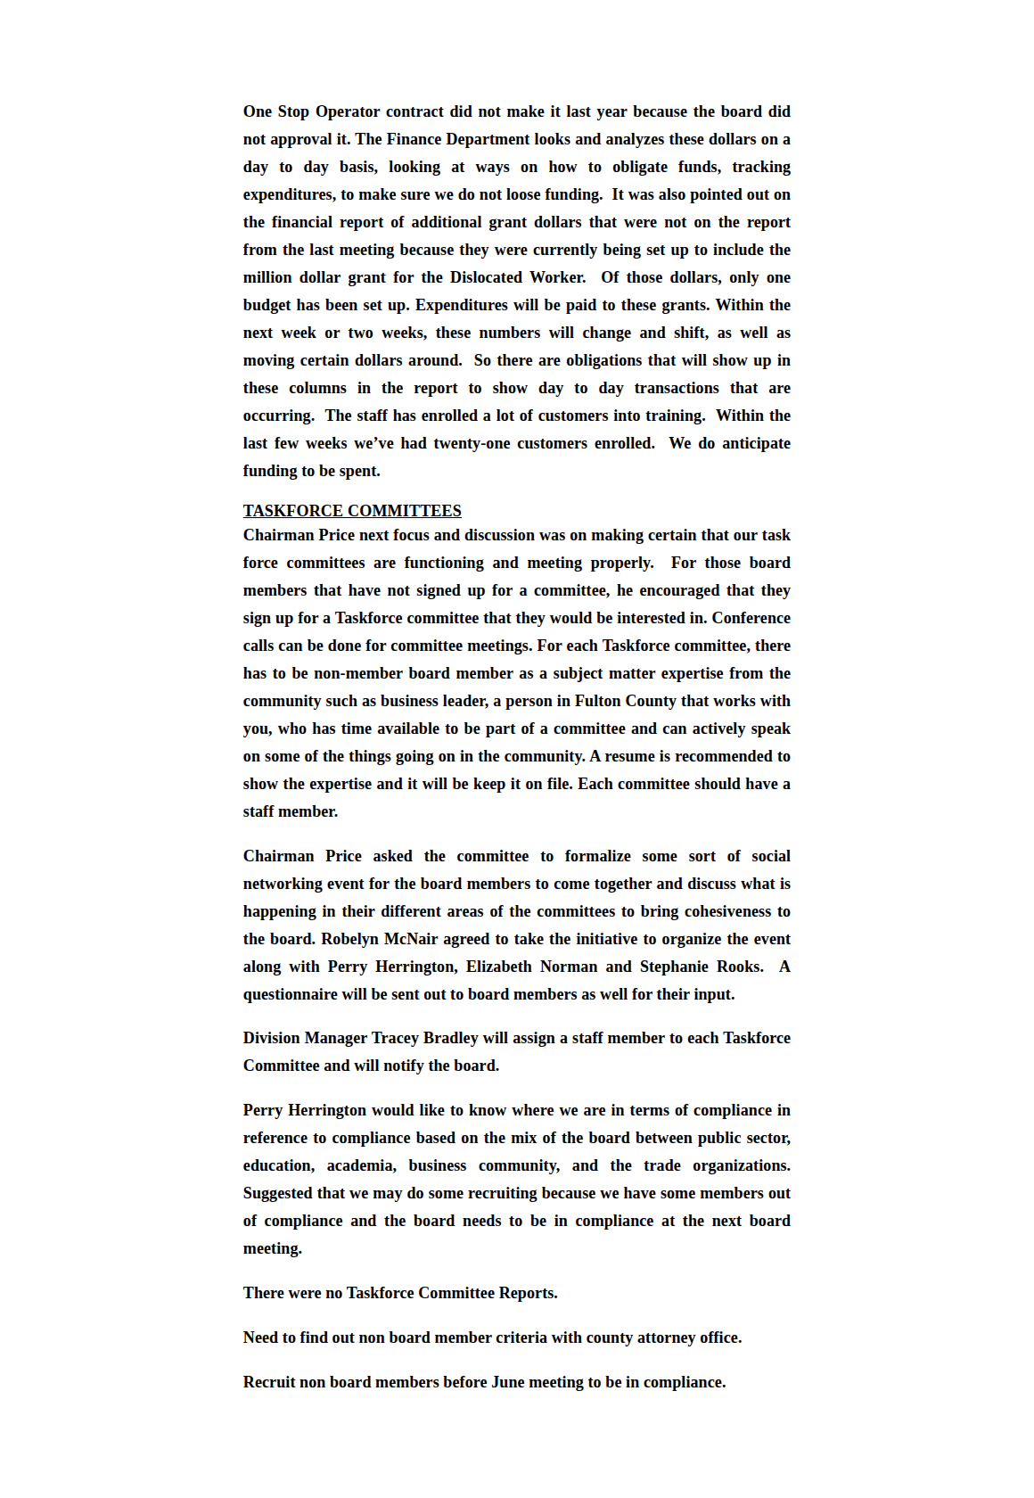One Stop Operator contract did not make it last year because the board did not approval it. The Finance Department looks and analyzes these dollars on a day to day basis, looking at ways on how to obligate funds, tracking expenditures, to make sure we do not loose funding. It was also pointed out on the financial report of additional grant dollars that were not on the report from the last meeting because they were currently being set up to include the million dollar grant for the Dislocated Worker. Of those dollars, only one budget has been set up. Expenditures will be paid to these grants. Within the next week or two weeks, these numbers will change and shift, as well as moving certain dollars around. So there are obligations that will show up in these columns in the report to show day to day transactions that are occurring. The staff has enrolled a lot of customers into training. Within the last few weeks we’ve had twenty-one customers enrolled. We do anticipate funding to be spent.
TASKFORCE COMMITTEES
Chairman Price next focus and discussion was on making certain that our task force committees are functioning and meeting properly. For those board members that have not signed up for a committee, he encouraged that they sign up for a Taskforce committee that they would be interested in. Conference calls can be done for committee meetings. For each Taskforce committee, there has to be non-member board member as a subject matter expertise from the community such as business leader, a person in Fulton County that works with you, who has time available to be part of a committee and can actively speak on some of the things going on in the community. A resume is recommended to show the expertise and it will be keep it on file. Each committee should have a staff member.
Chairman Price asked the committee to formalize some sort of social networking event for the board members to come together and discuss what is happening in their different areas of the committees to bring cohesiveness to the board. Robelyn McNair agreed to take the initiative to organize the event along with Perry Herrington, Elizabeth Norman and Stephanie Rooks. A questionnaire will be sent out to board members as well for their input.
Division Manager Tracey Bradley will assign a staff member to each Taskforce Committee and will notify the board.
Perry Herrington would like to know where we are in terms of compliance in reference to compliance based on the mix of the board between public sector, education, academia, business community, and the trade organizations. Suggested that we may do some recruiting because we have some members out of compliance and the board needs to be in compliance at the next board meeting.
There were no Taskforce Committee Reports.
Need to find out non board member criteria with county attorney office.
Recruit non board members before June meeting to be in compliance.